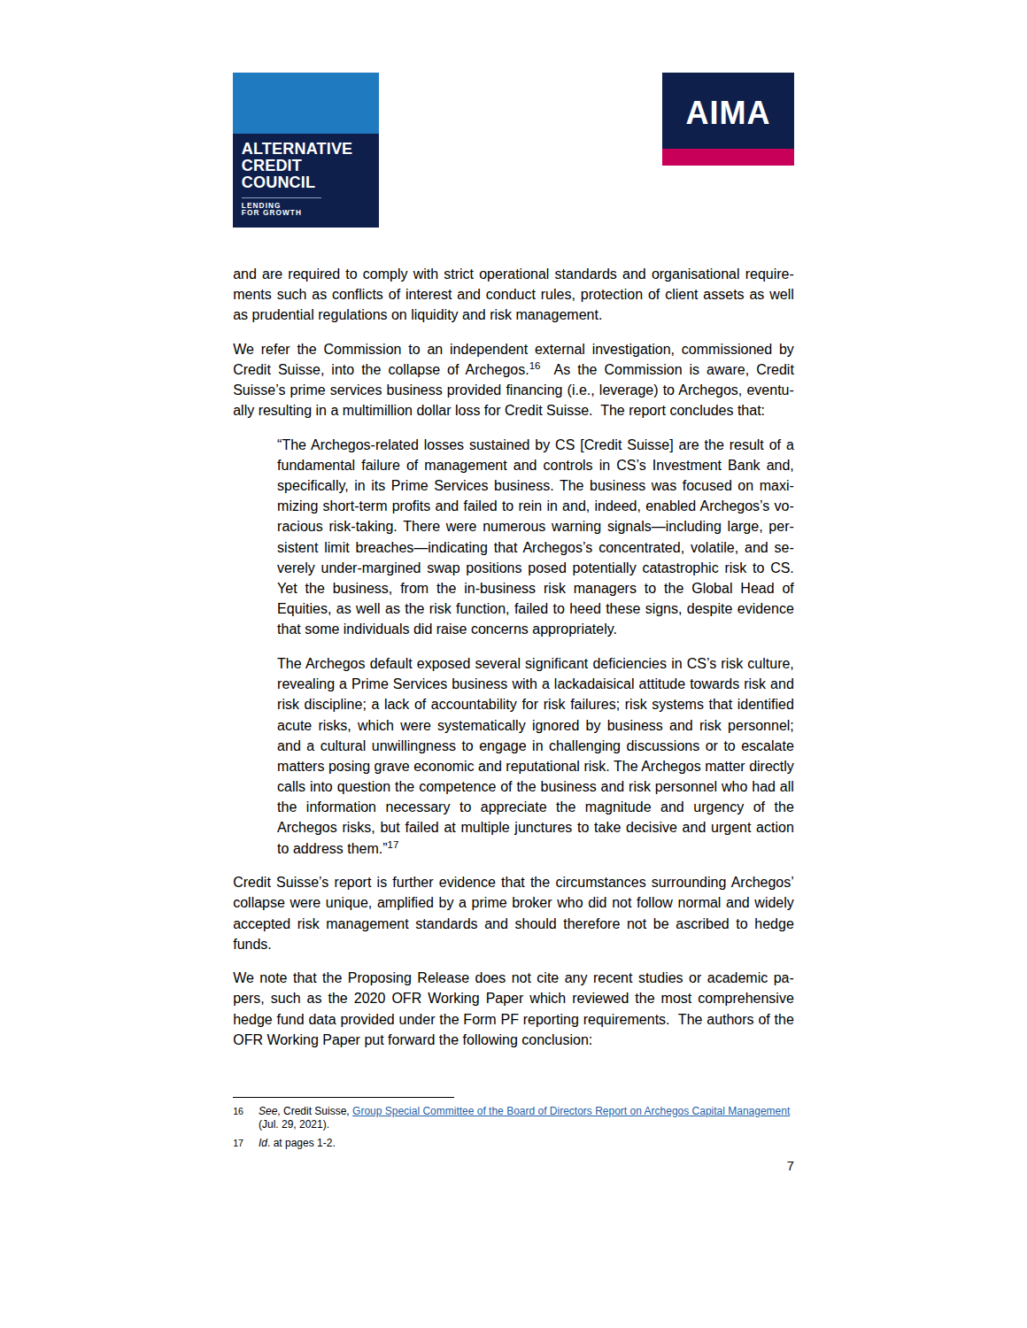ALTERNATIVE
CREDIT COUNCIL
LENDING
FOR GROWTH
AIMA
and are required to comply with strict operational standards and organisational requirements such as conflicts of interest and conduct rules, protection of client assets as well as prudential regulations on liquidity and risk management.
We refer the Commission to an independent external investigation, commissioned by Credit Suisse, into the collapse of Archegos.16 As the Commission is aware, Credit Suisse’s prime services business provided financing (i.e., leverage) to Archegos, eventually resulting in a multimillion dollar loss for Credit Suisse. The report concludes that:
“The Archegos-related losses sustained by CS [Credit Suisse] are the result of a fundamental failure of management and controls in CS’s Investment Bank and, specifically, in its Prime Services business. The business was focused on maximizing short-term profits and failed to rein in and, indeed, enabled Archegos’s voracious risk-taking. There were numerous warning signals—including large, persistent limit breaches—indicating that Archegos’s concentrated, volatile, and severely under-margined swap positions posed potentially catastrophic risk to CS. Yet the business, from the in-business risk managers to the Global Head of Equities, as well as the risk function, failed to heed these signs, despite evidence that some individuals did raise concerns appropriately.
The Archegos default exposed several significant deficiencies in CS’s risk culture, revealing a Prime Services business with a lackadaisical attitude towards risk and risk discipline; a lack of accountability for risk failures; risk systems that identified acute risks, which were systematically ignored by business and risk personnel; and a cultural unwillingness to engage in challenging discussions or to escalate matters posing grave economic and reputational risk. The Archegos matter directly calls into question the competence of the business and risk personnel who had all the information necessary to appreciate the magnitude and urgency of the Archegos risks, but failed at multiple junctures to take decisive and urgent action to address them.”17
Credit Suisse’s report is further evidence that the circumstances surrounding Archegos’ collapse were unique, amplified by a prime broker who did not follow normal and widely accepted risk management standards and should therefore not be ascribed to hedge funds.
We note that the Proposing Release does not cite any recent studies or academic papers, such as the 2020 OFR Working Paper which reviewed the most comprehensive hedge fund data provided under the Form PF reporting requirements. The authors of the OFR Working Paper put forward the following conclusion:
16
See, Credit Suisse, Group Special Committee of the Board of Directors Report on Archegos Capital Management (Jul. 29, 2021).
17
Id. at pages 1-2.
7